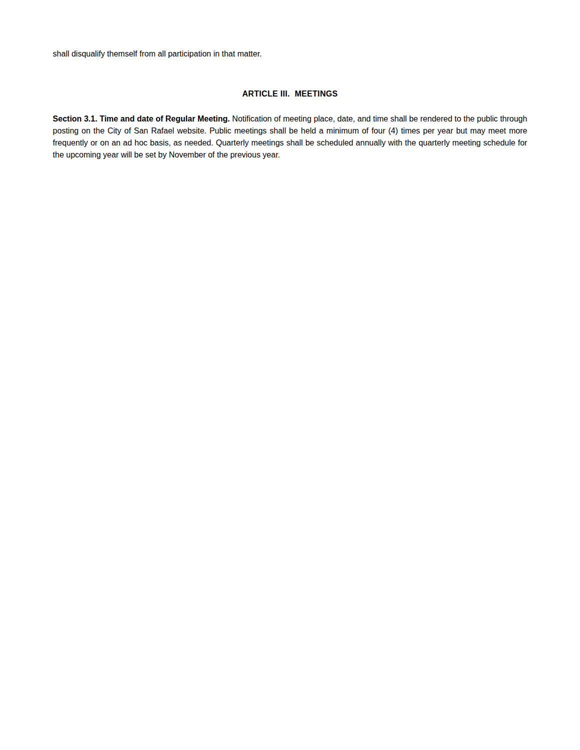shall disqualify themself from all participation in that matter.
ARTICLE III. MEETINGS
Section 3.1. Time and date of Regular Meeting. Notification of meeting place, date, and time shall be rendered to the public through posting on the City of San Rafael website. Public meetings shall be held a minimum of four (4) times per year but may meet more frequently or on an ad hoc basis, as needed. Quarterly meetings shall be scheduled annually with the quarterly meeting schedule for the upcoming year will be set by November of the previous year.